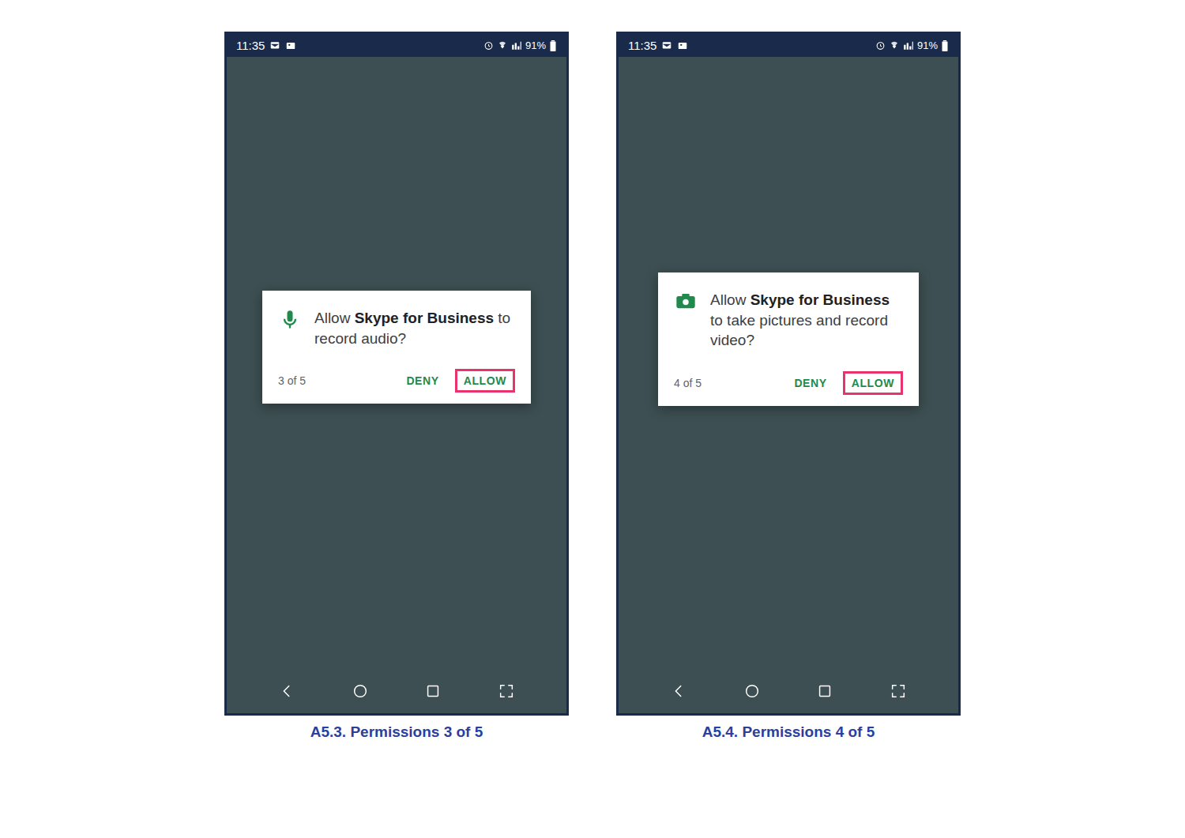11:35
91%
Allow Skype for Business to record audio?
3 of 5
DENY ALLOW
A5.3. Permissions 3 of 5
11:35
91%
Allow Skype for Business to take pictures and record video?
4 of 5
DENY ALLOW
A5.4. Permissions 4 of 5